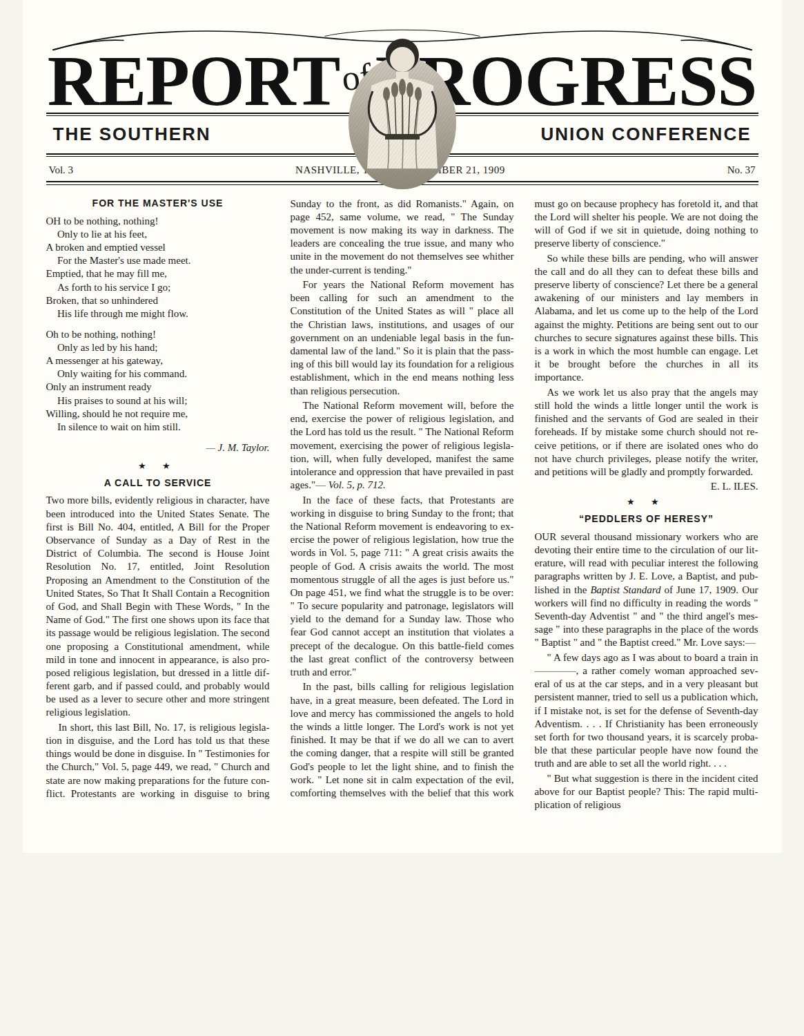REPORT of PROGRESS
THE SOUTHERN UNION CONFERENCE
Vol. 3 NASHVILLE, TENN., SEPTEMBER 21, 1909 No. 37
For the Master's Use
OH to be nothing, nothing!
Only to lie at his feet,
A broken and emptied vessel
For the Master's use made meet.
Emptied, that he may fill me,
As forth to his service I go;
Broken, that so unhindered
His life through me might flow.
Oh to be nothing, nothing!
Only as led by his hand;
A messenger at his gateway,
Only waiting for his command.
Only an instrument ready
His praises to sound at his will;
Willing, should he not require me,
In silence to wait on him still.
— J. M. Taylor.
★ ★
A Call to Service
Two more bills, evidently religious in character, have been introduced into the United States Senate. The first is Bill No. 404, entitled, A Bill for the Proper Observance of Sunday as a Day of Rest in the District of Columbia. The second is House Joint Resolution No. 17, entitled, Joint Resolution Proposing an Amendment to the Constitution of the United States, So That It Shall Contain a Recognition of God, and Shall Begin with These Words, " In the Name of God." The first one shows upon its face that its passage would be religious legislation. The second one proposing a Constitutional amendment, while mild in tone and innocent in appearance, is also proposed religious legislation, but dressed in a little different garb, and if passed could, and probably would be used as a lever to secure other and more stringent religious legislation.
In short, this last Bill, No. 17, is religious legislation in disguise, and the Lord has told us that these things would be done in disguise. In " Testimonies for the Church," Vol. 5, page 449, we read, " Church and state are now making preparations for the future conflict. Protestants are working in disguise to bring Sunday to the front, as did Romanists." Again, on page 452, same volume, we read, " The Sunday movement is now making its way in darkness. The leaders are concealing the true issue, and many who unite in the movement do not themselves see whither the under-current is tending."
For years the National Reform movement has been calling for such an amendment to the Constitution of the United States as will " place all the Christian laws, institutions, and usages of our government on an undeniable legal basis in the fundamental law of the land." So it is plain that the passing of this bill would lay its foundation for a religious establishment, which in the end means nothing less than religious persecution.
The National Reform movement will, before the end, exercise the power of religious legislation, and the Lord has told us the result. " The National Reform movement, exercising the power of religious legislation, will, when fully developed, manifest the same intolerance and oppression that have prevailed in past ages."— Vol. 5, p. 712.
In the face of these facts, that Protestants are working in disguise to bring Sunday to the front; that the National Reform movement is endeavoring to exercise the power of religious legislation, how true the words in Vol. 5, page 711: " A great crisis awaits the people of God. A crisis awaits the world. The most momentous struggle of all the ages is just before us." On page 451, we find what the struggle is to be over: " To secure popularity and patronage, legislators will yield to the demand for a Sunday law. Those who fear God cannot accept an institution that violates a precept of the decalogue. On this battle-field comes the last great conflict of the controversy between truth and error."
In the past, bills calling for religious legislation have, in a great measure, been defeated. The Lord in love and mercy has commissioned the angels to hold the winds a little longer. The Lord's work is not yet finished. It may be that if we do all we can to avert the coming danger, that a respite will still be granted God's people to let the light shine, and to finish the work. " Let none sit in calm expectation of the evil, comforting themselves with the belief that this work must go on because prophecy has foretold it, and that the Lord will shelter his people. We are not doing the will of God if we sit in quietude, doing nothing to preserve liberty of conscience."
So while these bills are pending, who will answer the call and do all they can to defeat these bills and preserve liberty of conscience? Let there be a general awakening of our ministers and lay members in Alabama, and let us come up to the help of the Lord against the mighty. Petitions are being sent out to our churches to secure signatures against these bills. This is a work in which the most humble can engage. Let it be brought before the churches in all its importance.
As we work let us also pray that the angels may still hold the winds a little longer until the work is finished and the servants of God are sealed in their foreheads. If by mistake some church should not receive petitions, or if there are isolated ones who do not have church privileges, please notify the writer, and petitions will be gladly and promptly forwarded.
E. L. ILES.
★ ★
“Peddlers of Heresy”
OUR several thousand missionary workers who are devoting their entire time to the circulation of our literature, will read with peculiar interest the following paragraphs written by J. E. Love, a Baptist, and published in the Baptist Standard of June 17, 1909. Our workers will find no difficulty in reading the words " Seventh-day Adventist " and " the third angel's message " into these paragraphs in the place of the words " Baptist " and " the Baptist creed." Mr. Love says:—
" A few days ago as I was about to board a train in ————, a rather comely woman approached several of us at the car steps, and in a very pleasant but persistent manner, tried to sell us a publication which, if I mistake not, is set for the defense of Seventh-day Adventism. . . . If Christianity has been erroneously set forth for two thousand years, it is scarcely probable that these particular people have now found the truth and are able to set all the world right. . . .
" But what suggestion is there in the incident cited above for our Baptist people? This: The rapid multiplication of religious